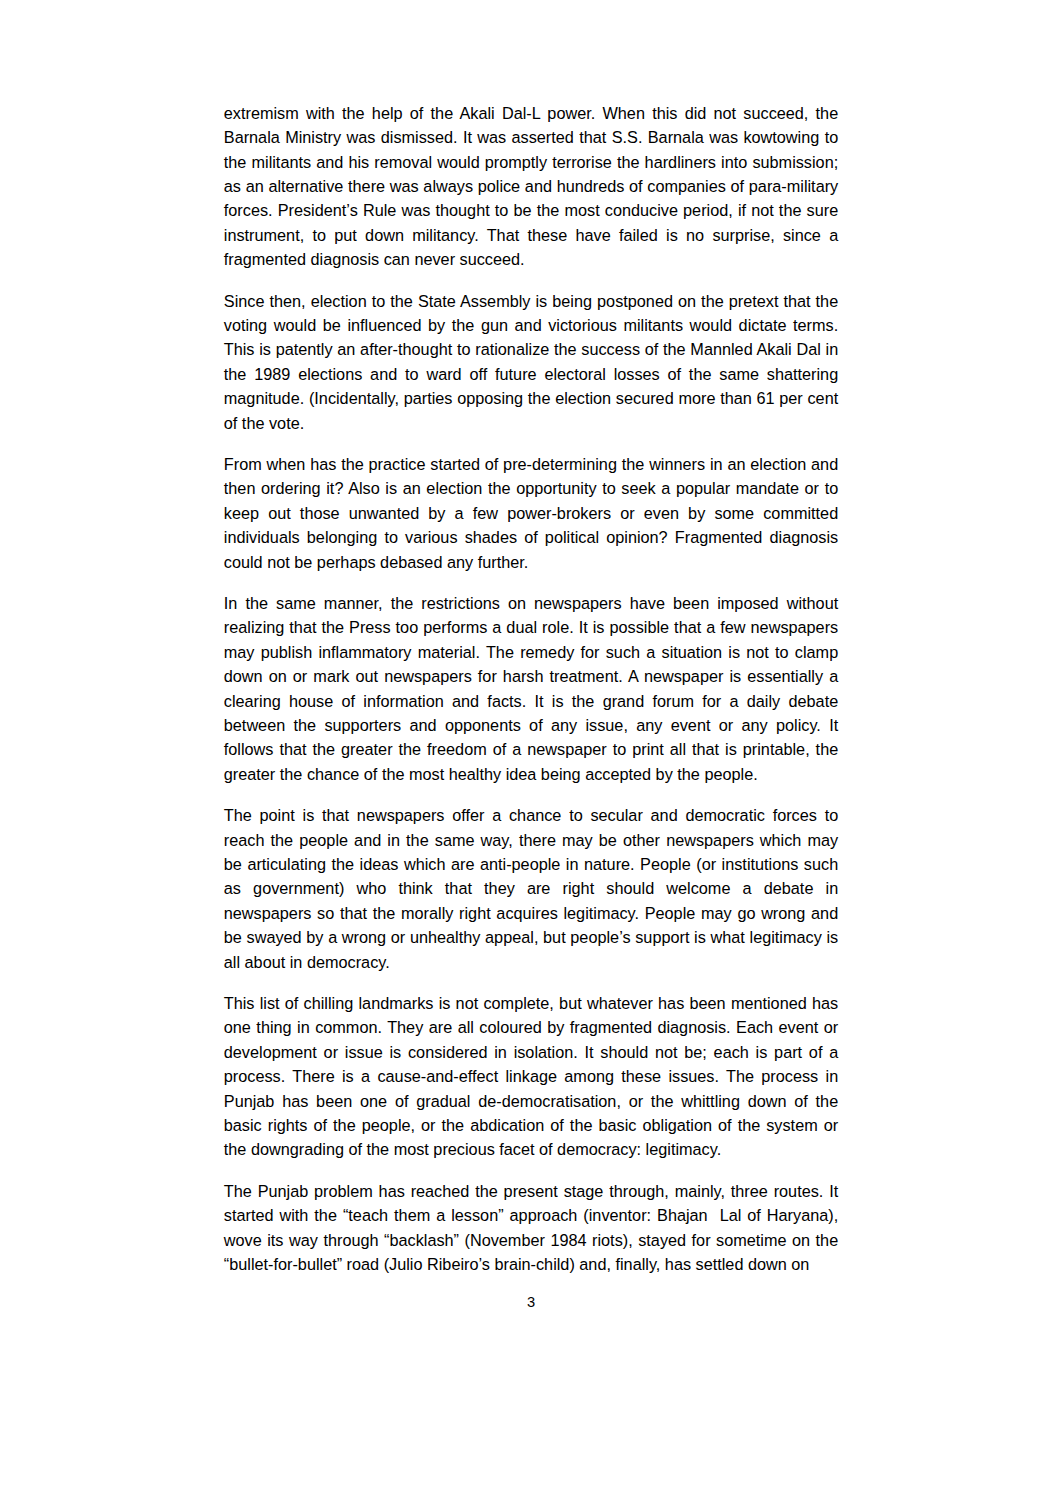extremism with the help of the Akali Dal-L power. When this did not succeed, the Barnala Ministry was dismissed. It was asserted that S.S. Barnala was kowtowing to the militants and his removal would promptly terrorise the hardliners into submission; as an alternative there was always police and hundreds of companies of para-military forces. President’s Rule was thought to be the most conducive period, if not the sure instrument, to put down militancy. That these have failed is no surprise, since a fragmented diagnosis can never succeed.
Since then, election to the State Assembly is being postponed on the pretext that the voting would be influenced by the gun and victorious militants would dictate terms. This is patently an after-thought to rationalize the success of the Mannled Akali Dal in the 1989 elections and to ward off future electoral losses of the same shattering magnitude. (Incidentally, parties opposing the election secured more than 61 per cent of the vote.
From when has the practice started of pre-determining the winners in an election and then ordering it? Also is an election the opportunity to seek a popular mandate or to keep out those unwanted by a few power-brokers or even by some committed individuals belonging to various shades of political opinion? Fragmented diagnosis could not be perhaps debased any further.
In the same manner, the restrictions on newspapers have been imposed without realizing that the Press too performs a dual role. It is possible that a few newspapers may publish inflammatory material. The remedy for such a situation is not to clamp down on or mark out newspapers for harsh treatment. A newspaper is essentially a clearing house of information and facts. It is the grand forum for a daily debate between the supporters and opponents of any issue, any event or any policy. It follows that the greater the freedom of a newspaper to print all that is printable, the greater the chance of the most healthy idea being accepted by the people.
The point is that newspapers offer a chance to secular and democratic forces to reach the people and in the same way, there may be other newspapers which may be articulating the ideas which are anti-people in nature. People (or institutions such as government) who think that they are right should welcome a debate in newspapers so that the morally right acquires legitimacy. People may go wrong and be swayed by a wrong or unhealthy appeal, but people’s support is what legitimacy is all about in democracy.
This list of chilling landmarks is not complete, but whatever has been mentioned has one thing in common. They are all coloured by fragmented diagnosis. Each event or development or issue is considered in isolation. It should not be; each is part of a process. There is a cause-and-effect linkage among these issues. The process in Punjab has been one of gradual de-democratisation, or the whittling down of the basic rights of the people, or the abdication of the basic obligation of the system or the downgrading of the most precious facet of democracy: legitimacy.
The Punjab problem has reached the present stage through, mainly, three routes. It started with the “teach them a lesson” approach (inventor: Bhajan Lal of Haryana), wove its way through “backlash” (November 1984 riots), stayed for sometime on the “bullet-for-bullet” road (Julio Ribeiro’s brain-child) and, finally, has settled down on
3